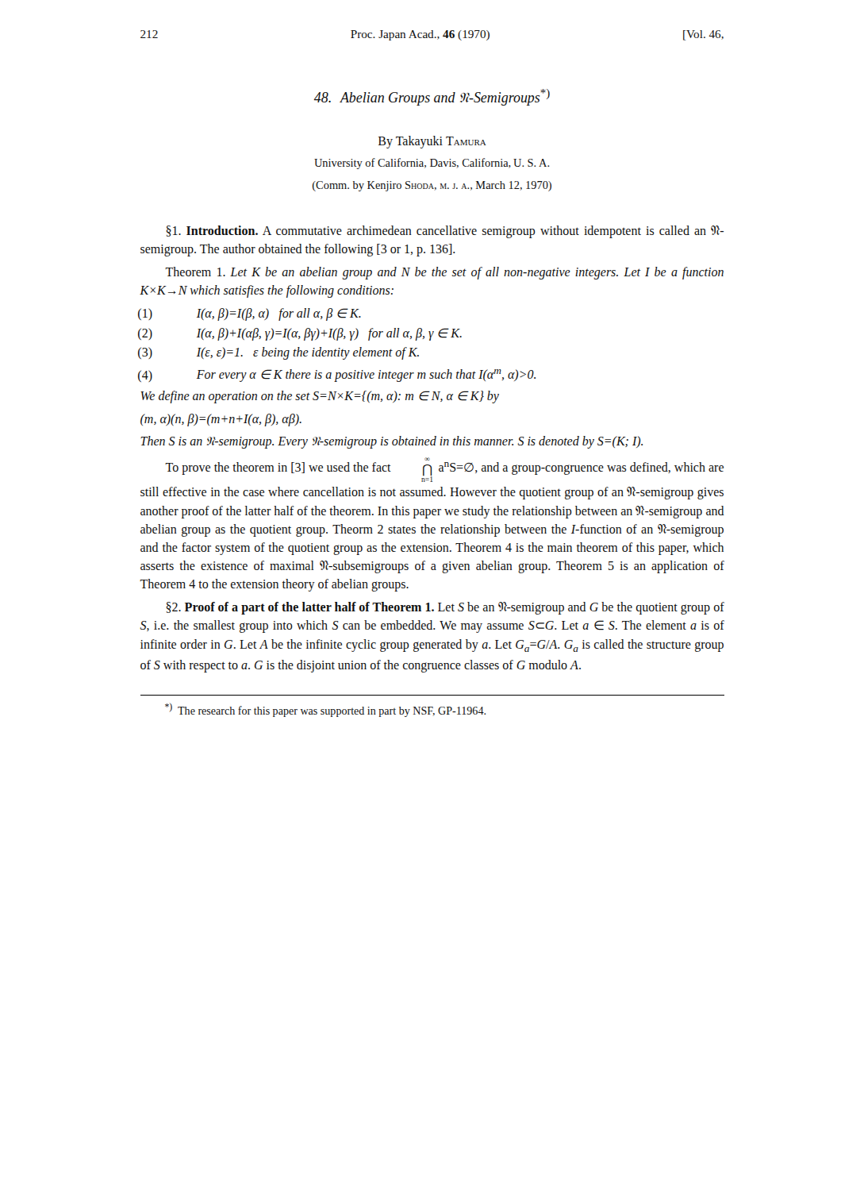212 Proc. Japan Acad., 46 (1970) [Vol. 46,
48. Abelian Groups and 𝔑-Semigroups*)
By Takayuki Tamura
University of California, Davis, California, U. S. A.
(Comm. by Kenjiro Shoda, m. j. a., March 12, 1970)
§1. Introduction. A commutative archimedean cancellative semigroup without idempotent is called an 𝔑-semigroup. The author obtained the following [3 or 1, p. 136].
Theorem 1. Let K be an abelian group and N be the set of all non-negative integers. Let I be a function K×K→N which satisfies the following conditions:
(1) I(α, β)=I(β, α) for all α, β ∈ K.
(2) I(α, β)+I(αβ, γ)=I(α, βγ)+I(β, γ) for all α, β, γ ∈ K.
(3) I(ε, ε)=1. ε being the identity element of K.
(4) For every α ∈ K there is a positive integer m such that I(αm, α)>0.
We define an operation on the set S=N×K={(m, α): m ∈ N, α ∈ K} by
(m, α)(n, β)=(m+n+I(α, β), αβ).
Then S is an 𝔑-semigroup. Every 𝔑-semigroup is obtained in this manner. S is denoted by S=(K; I).
To prove the theorem in [3] we used the fact ∞⋂n=1 anS=∅, and a group-congruence was defined, which are still effective in the case where cancellation is not assumed. However the quotient group of an 𝔑-semigroup gives another proof of the latter half of the theorem. In this paper we study the relationship between an 𝔑-semigroup and abelian group as the quotient group. Theorm 2 states the relationship between the I-function of an 𝔑-semigroup and the factor system of the quotient group as the extension. Theorem 4 is the main theorem of this paper, which asserts the existence of maximal 𝔑-subsemigroups of a given abelian group. Theorem 5 is an application of Theorem 4 to the extension theory of abelian groups.
§2. Proof of a part of the latter half of Theorem 1. Let S be an 𝔑-semigroup and G be the quotient group of S, i.e. the smallest group into which S can be embedded. We may assume S⊂G. Let a ∈ S. The element a is of infinite order in G. Let A be the infinite cyclic group generated by a. Let Ga=G/A. Ga is called the structure group of S with respect to a. G is the disjoint union of the congruence classes of G modulo A.
*) The research for this paper was supported in part by NSF, GP-11964.